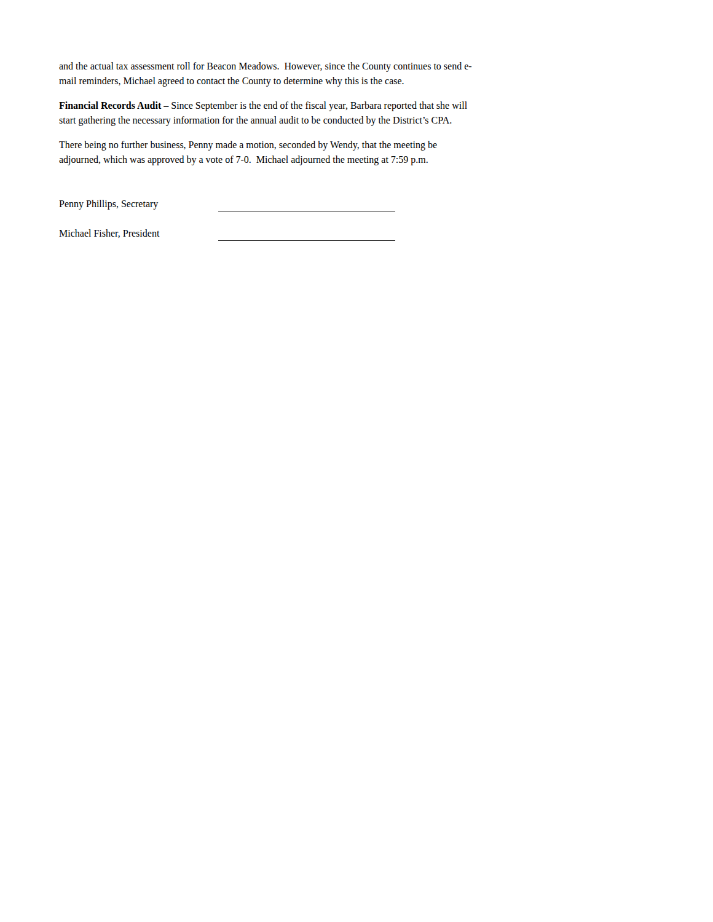and the actual tax assessment roll for Beacon Meadows. However, since the County continues to send e-mail reminders, Michael agreed to contact the County to determine why this is the case.
Financial Records Audit – Since September is the end of the fiscal year, Barbara reported that she will start gathering the necessary information for the annual audit to be conducted by the District’s CPA.
There being no further business, Penny made a motion, seconded by Wendy, that the meeting be adjourned, which was approved by a vote of 7-0. Michael adjourned the meeting at 7:59 p.m.
Penny Phillips, Secretary
Michael Fisher, President